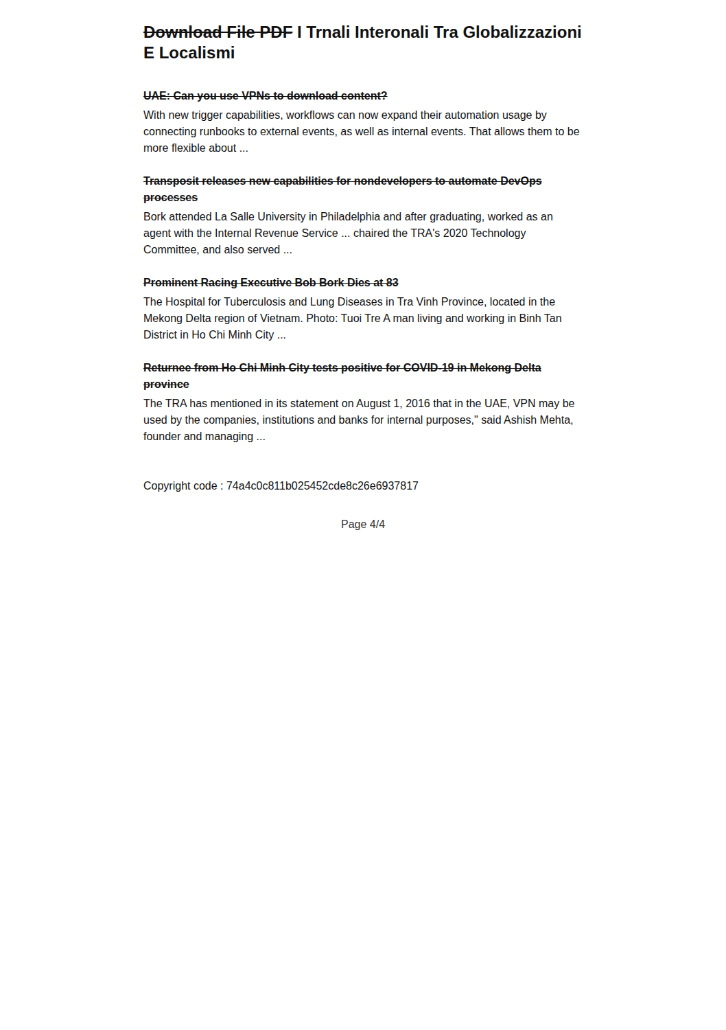Download File PDF I Trnali Interonali Tra Globalizzazioni E Localismi
UAE: Can you use VPNs to download content?
With new trigger capabilities, workflows can now expand their automation usage by connecting runbooks to external events, as well as internal events. That allows them to be more flexible about ...
Transposit releases new capabilities for nondevelopers to automate DevOps processes
Bork attended La Salle University in Philadelphia and after graduating, worked as an agent with the Internal Revenue Service ... chaired the TRA's 2020 Technology Committee, and also served ...
Prominent Racing Executive Bob Bork Dies at 83
The Hospital for Tuberculosis and Lung Diseases in Tra Vinh Province, located in the Mekong Delta region of Vietnam. Photo: Tuoi Tre A man living and working in Binh Tan District in Ho Chi Minh City ...
Returnee from Ho Chi Minh City tests positive for COVID-19 in Mekong Delta province
The TRA has mentioned in its statement on August 1, 2016 that in the UAE, VPN may be used by the companies, institutions and banks for internal purposes," said Ashish Mehta, founder and managing ...
Copyright code : 74a4c0c811b025452cde8c26e6937817
Page 4/4